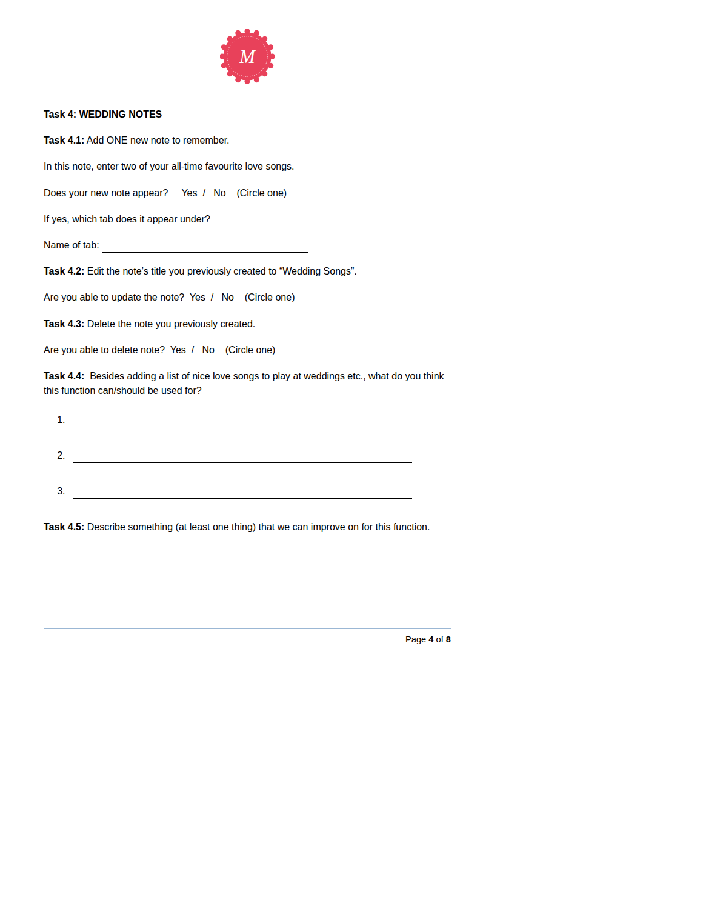M
Task 4: WEDDING NOTES
Task 4.1: Add ONE new note to remember.
In this note, enter two of your all-time favourite love songs.
Does your new note appear? Yes / No (Circle one)
If yes, which tab does it appear under?
Name of tab:
Task 4.2: Edit the note’s title you previously created to “Wedding Songs”.
Are you able to update the note? Yes / No (Circle one)
Task 4.3: Delete the note you previously created.
Are you able to delete note? Yes / No (Circle one)
Task 4.4: Besides adding a list of nice love songs to play at weddings etc., what do you think this function can/should be used for?
Task 4.5: Describe something (at least one thing) that we can improve on for this function.
Page 4 of 8